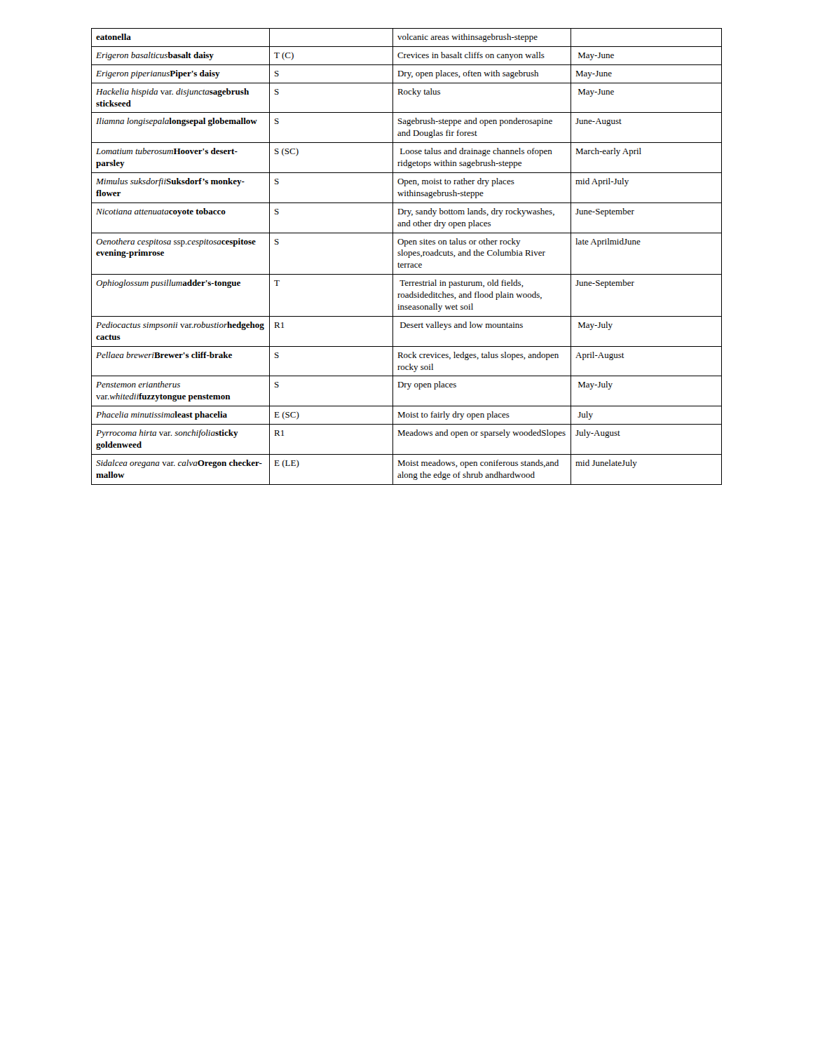| eatonella | | volcanic areas withinsagebrush-steppe | |
| Erigeron basalticus basalt daisy | T (C) | Crevices in basalt cliffs on canyon walls | May-June |
| Erigeron piperianus Piper's daisy | S | Dry, open places, often with sagebrush | May-June |
| Hackelia hispida var. disjuncta sagebrush stickseed | S | Rocky talus | May-June |
| Iliamna longisepala longsepal globemallow | S | Sagebrush-steppe and open ponderosapine and Douglas fir forest | June-August |
| Lomatium tuberosum Hoover's desert-parsley | S (SC) | Loose talus and drainage channels ofopen ridgetops within sagebrush-steppe | March-early April |
| Mimulus suksdorfii Suksdorf’s monkey-flower | S | Open, moist to rather dry places withinsagebrush-steppe | mid April-July |
| Nicotiana attenuata coyote tobacco | S | Dry, sandy bottom lands, dry rockywashes, and other dry open places | June-September |
| Oenothera cespitosa ssp. cespitosa cespitose evening-primrose | S | Open sites on talus or other rocky slopes,roadcuts, and the Columbia River terrace | late AprilmidJune |
| Ophioglossum pusillum adder's-tongue | T | Terrestrial in pasturum, old fields, roadsideditches, and flood plain woods, inseasonally wet soil | June-September |
| Pediocactus simpsonii var. robustior hedgehog cactus | R1 | Desert valleys and low mountains | May-July |
| Pellaea breweri Brewer's cliff-brake | S | Rock crevices, ledges, talus slopes, andopen rocky soil | April-August |
| Penstemon eriantherus var. whitedii fuzzytongue penstemon | S | Dry open places | May-July |
| Phacelia minutissima least phacelia | E (SC) | Moist to fairly dry open places | July |
| Pyrrocoma hirta var. sonchifolia sticky goldenweed | R1 | Meadows and open or sparsely woodedSlopes | July-August |
| Sidalcea oregana var. calva Oregon checker-mallow | E (LE) | Moist meadows, open coniferous stands,and along the edge of shrub andhardwood | mid JunelateJuly |